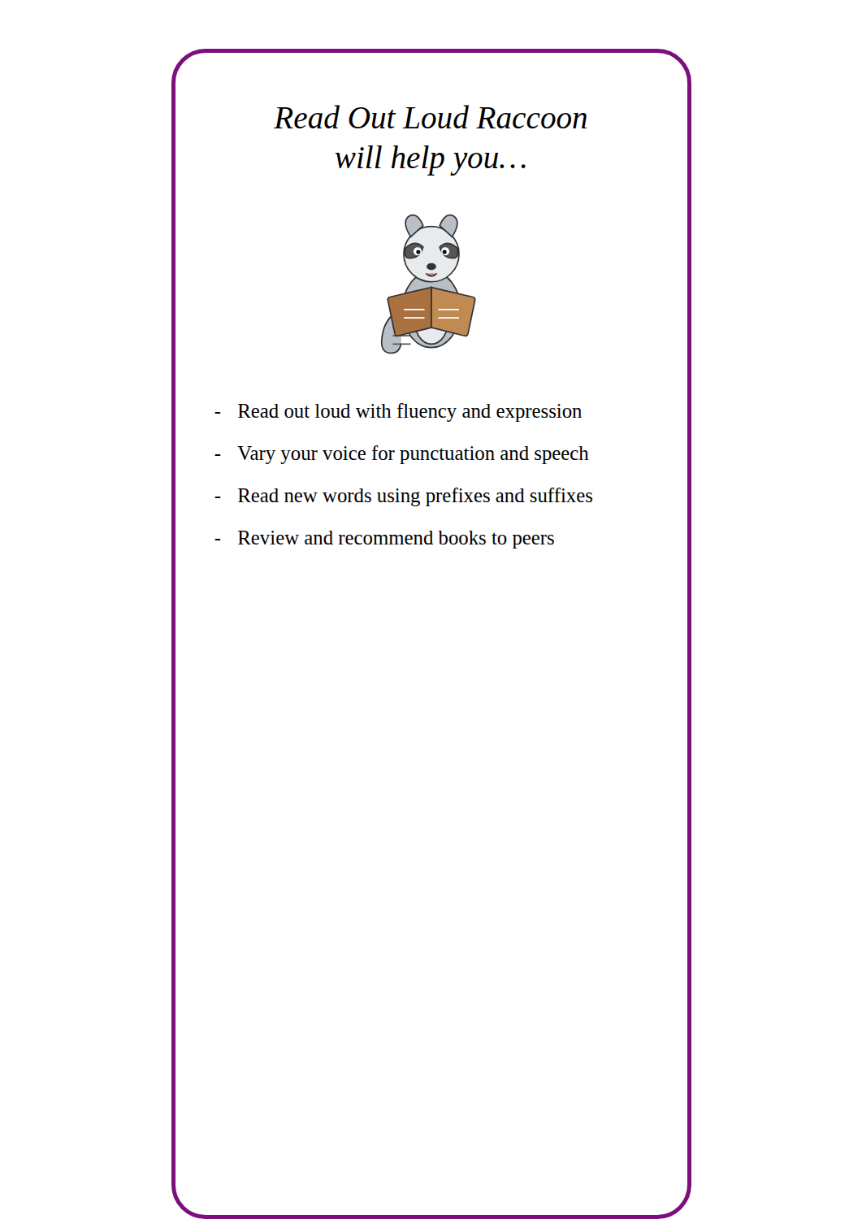Read Out Loud Raccoon
will help you…
Read out loud with fluency and expression
Vary your voice for punctuation and speech
Read new words using prefixes and suffixes
Review and recommend books to peers